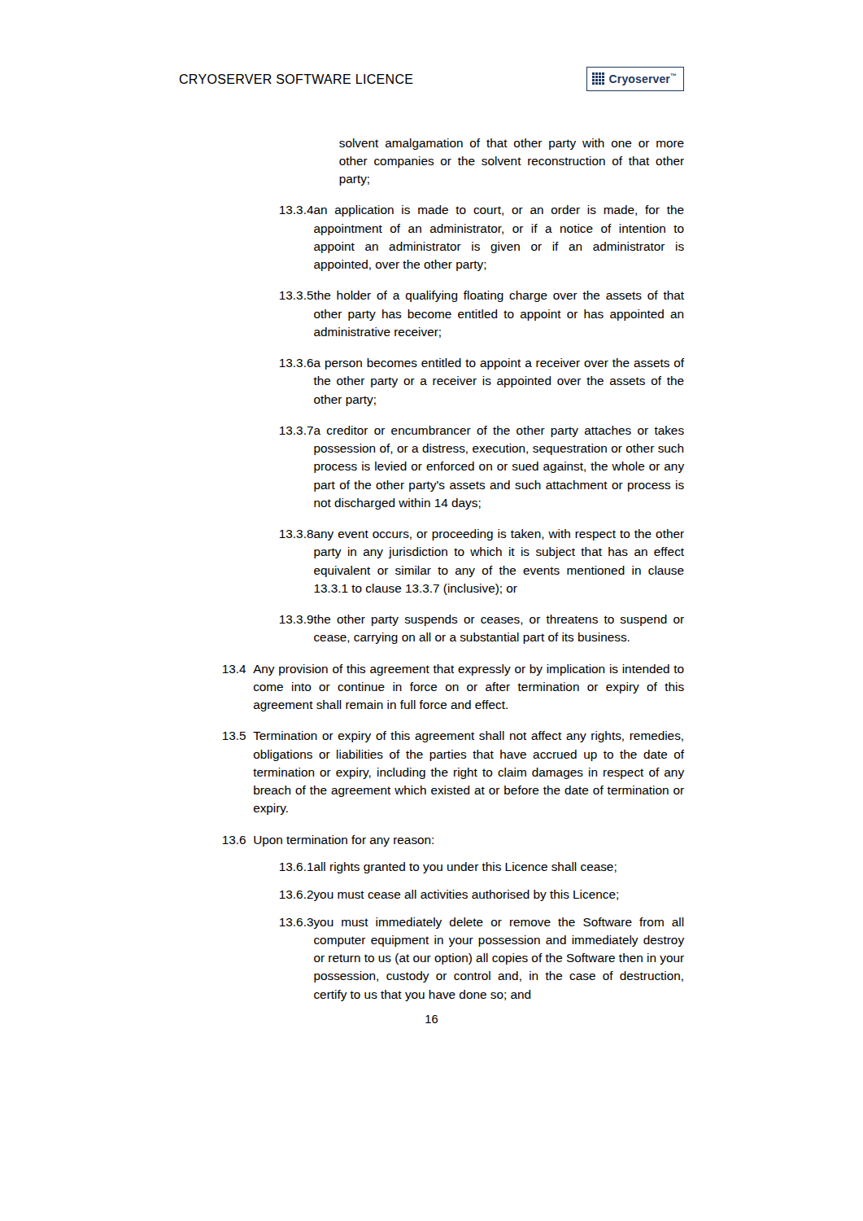CRYOSERVER SOFTWARE LICENCE
Cryoserver™
solvent amalgamation of that other party with one or more other companies or the solvent reconstruction of that other party;
13.3.4
an application is made to court, or an order is made, for the appointment of an administrator, or if a notice of intention to appoint an administrator is given or if an administrator is appointed, over the other party;
13.3.5
the holder of a qualifying floating charge over the assets of that other party has become entitled to appoint or has appointed an administrative receiver;
13.3.6
a person becomes entitled to appoint a receiver over the assets of the other party or a receiver is appointed over the assets of the other party;
13.3.7
a creditor or encumbrancer of the other party attaches or takes possession of, or a distress, execution, sequestration or other such process is levied or enforced on or sued against, the whole or any part of the other party's assets and such attachment or process is not discharged within 14 days;
13.3.8
any event occurs, or proceeding is taken, with respect to the other party in any jurisdiction to which it is subject that has an effect equivalent or similar to any of the events mentioned in clause 13.3.1 to clause 13.3.7 (inclusive); or
13.3.9
the other party suspends or ceases, or threatens to suspend or cease, carrying on all or a substantial part of its business.
13.4
Any provision of this agreement that expressly or by implication is intended to come into or continue in force on or after termination or expiry of this agreement shall remain in full force and effect.
13.5
Termination or expiry of this agreement shall not affect any rights, remedies, obligations or liabilities of the parties that have accrued up to the date of termination or expiry, including the right to claim damages in respect of any breach of the agreement which existed at or before the date of termination or expiry.
13.6
Upon termination for any reason:
13.6.1
all rights granted to you under this Licence shall cease;
13.6.2
you must cease all activities authorised by this Licence;
13.6.3
you must immediately delete or remove the Software from all computer equipment in your possession and immediately destroy or return to us (at our option) all copies of the Software then in your possession, custody or control and, in the case of destruction, certify to us that you have done so; and
16